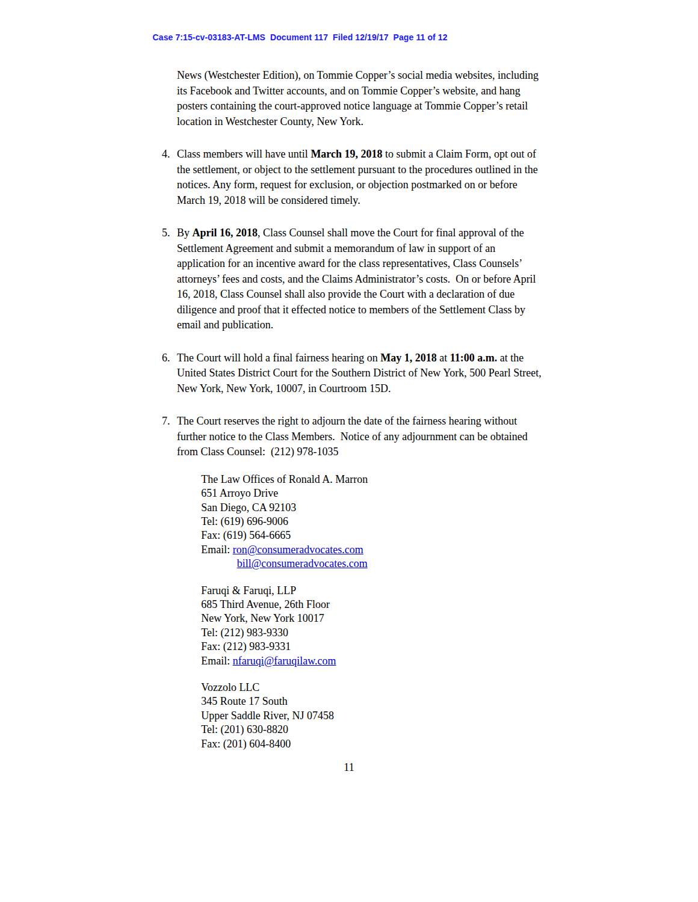Case 7:15-cv-03183-AT-LMS Document 117 Filed 12/19/17 Page 11 of 12
News (Westchester Edition), on Tommie Copper’s social media websites, including its Facebook and Twitter accounts, and on Tommie Copper’s website, and hang posters containing the court-approved notice language at Tommie Copper’s retail location in Westchester County, New York.
4. Class members will have until March 19, 2018 to submit a Claim Form, opt out of the settlement, or object to the settlement pursuant to the procedures outlined in the notices. Any form, request for exclusion, or objection postmarked on or before March 19, 2018 will be considered timely.
5. By April 16, 2018, Class Counsel shall move the Court for final approval of the Settlement Agreement and submit a memorandum of law in support of an application for an incentive award for the class representatives, Class Counsels’ attorneys’ fees and costs, and the Claims Administrator’s costs. On or before April 16, 2018, Class Counsel shall also provide the Court with a declaration of due diligence and proof that it effected notice to members of the Settlement Class by email and publication.
6. The Court will hold a final fairness hearing on May 1, 2018 at 11:00 a.m. at the United States District Court for the Southern District of New York, 500 Pearl Street, New York, New York, 10007, in Courtroom 15D.
7. The Court reserves the right to adjourn the date of the fairness hearing without further notice to the Class Members. Notice of any adjournment can be obtained from Class Counsel: (212) 978-1035
The Law Offices of Ronald A. Marron
651 Arroyo Drive
San Diego, CA 92103
Tel: (619) 696-9006
Fax: (619) 564-6665
Email: ron@consumeradvocates.com
bill@consumeradvocates.com
Faruqi & Faruqi, LLP
685 Third Avenue, 26th Floor
New York, New York 10017
Tel: (212) 983-9330
Fax: (212) 983-9331
Email: nfaruqi@faruqilaw.com
Vozzolo LLC
345 Route 17 South
Upper Saddle River, NJ 07458
Tel: (201) 630-8820
Fax: (201) 604-8400
11